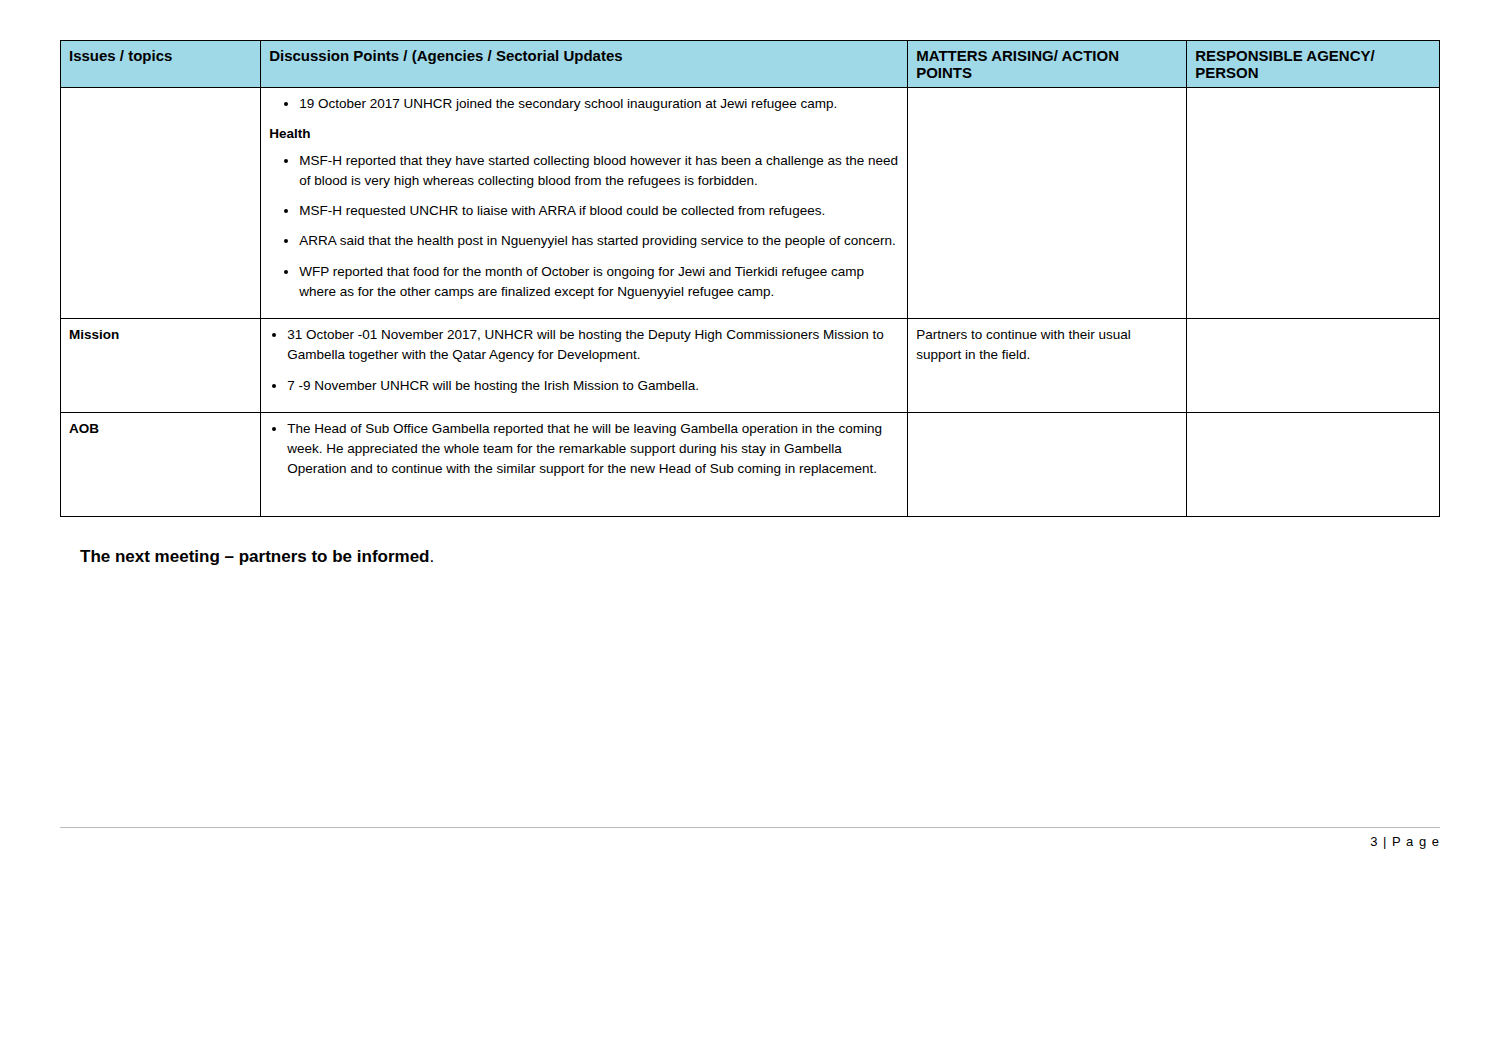| Issues / topics | Discussion Points / (Agencies / Sectorial Updates | MATTERS ARISING/ ACTION POINTS | RESPONSIBLE AGENCY/ PERSON |
| --- | --- | --- | --- |
| | 19 October 2017 UNHCR joined the secondary school inauguration at Jewi refugee camp. Health MSF-H reported that they have started collecting blood however it has been a challenge as the need of blood is very high whereas collecting blood from the refugees is forbidden. MSF-H requested UNCHR to liaise with ARRA if blood could be collected from refugees. ARRA said that the health post in Nguenyyiel has started providing service to the people of concern. WFP reported that food for the month of October is ongoing for Jewi and Tierkidi refugee camp where as for the other camps are finalized except for Nguenyyiel refugee camp. | | |
| Mission | 31 October -01 November 2017, UNHCR will be hosting the Deputy High Commissioners Mission to Gambella together with the Qatar Agency for Development. 7 -9 November UNHCR will be hosting the Irish Mission to Gambella. | Partners to continue with their usual support in the field. | |
| AOB | The Head of Sub Office Gambella reported that he will be leaving Gambella operation in the coming week. He appreciated the whole team for the remarkable support during his stay in Gambella Operation and to continue with the similar support for the new Head of Sub coming in replacement. | | |
The next meeting – partners to be informed.
3 | P a g e